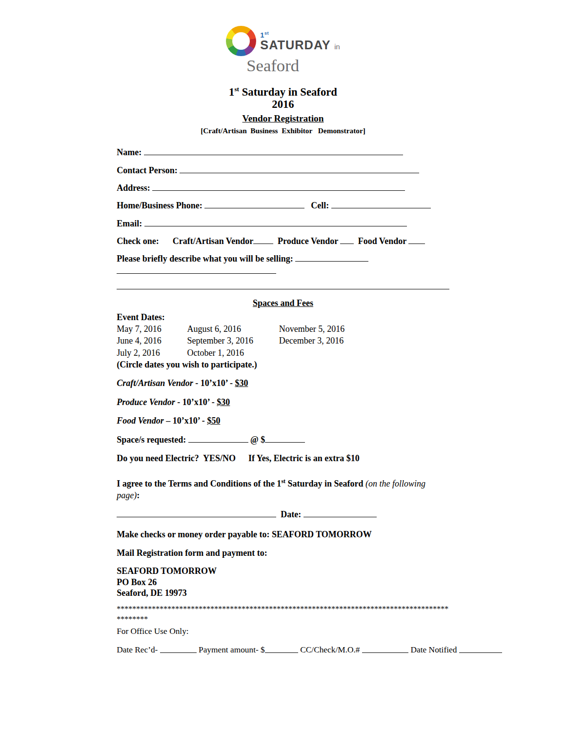1st
SATURDAY in
Seaford
1st Saturday in Seaford
2016
Vendor Registration
[Craft/Artisan Business Exhibitor Demonstrator]
Name:
Contact Person:
Address:
Home/Business Phone: Cell:
Email:
Check one: Craft/Artisan Vendor Produce Vendor Food Vendor
Please briefly describe what you will be selling:
Spaces and Fees
Event Dates:
| May 7, 2016 | August 6, 2016 | November 5, 2016 |
| June 4, 2016 | September 3, 2016 | December 3, 2016 |
| July 2, 2016 | October 1, 2016 | |
(Circle dates you wish to participate.)
Craft/Artisan Vendor - 10’x10’ - $30
Produce Vendor - 10’x10’ - $30
Food Vendor – 10’x10’ - $50
Space/s requested: @ $
Do you need Electric? YES/NO If Yes, Electric is an extra $10
I agree to the Terms and Conditions of the 1st Saturday in Seaford (on the following page):
Date:
Make checks or money order payable to: SEAFORD TOMORROW
Mail Registration form and payment to:
SEAFORD TOMORROW
PO Box 26
Seaford, DE 19973
*********************************************************************************************
For Office Use Only:
Date Rec’d- Payment amount- $ CC/Check/M.O.# Date Notified